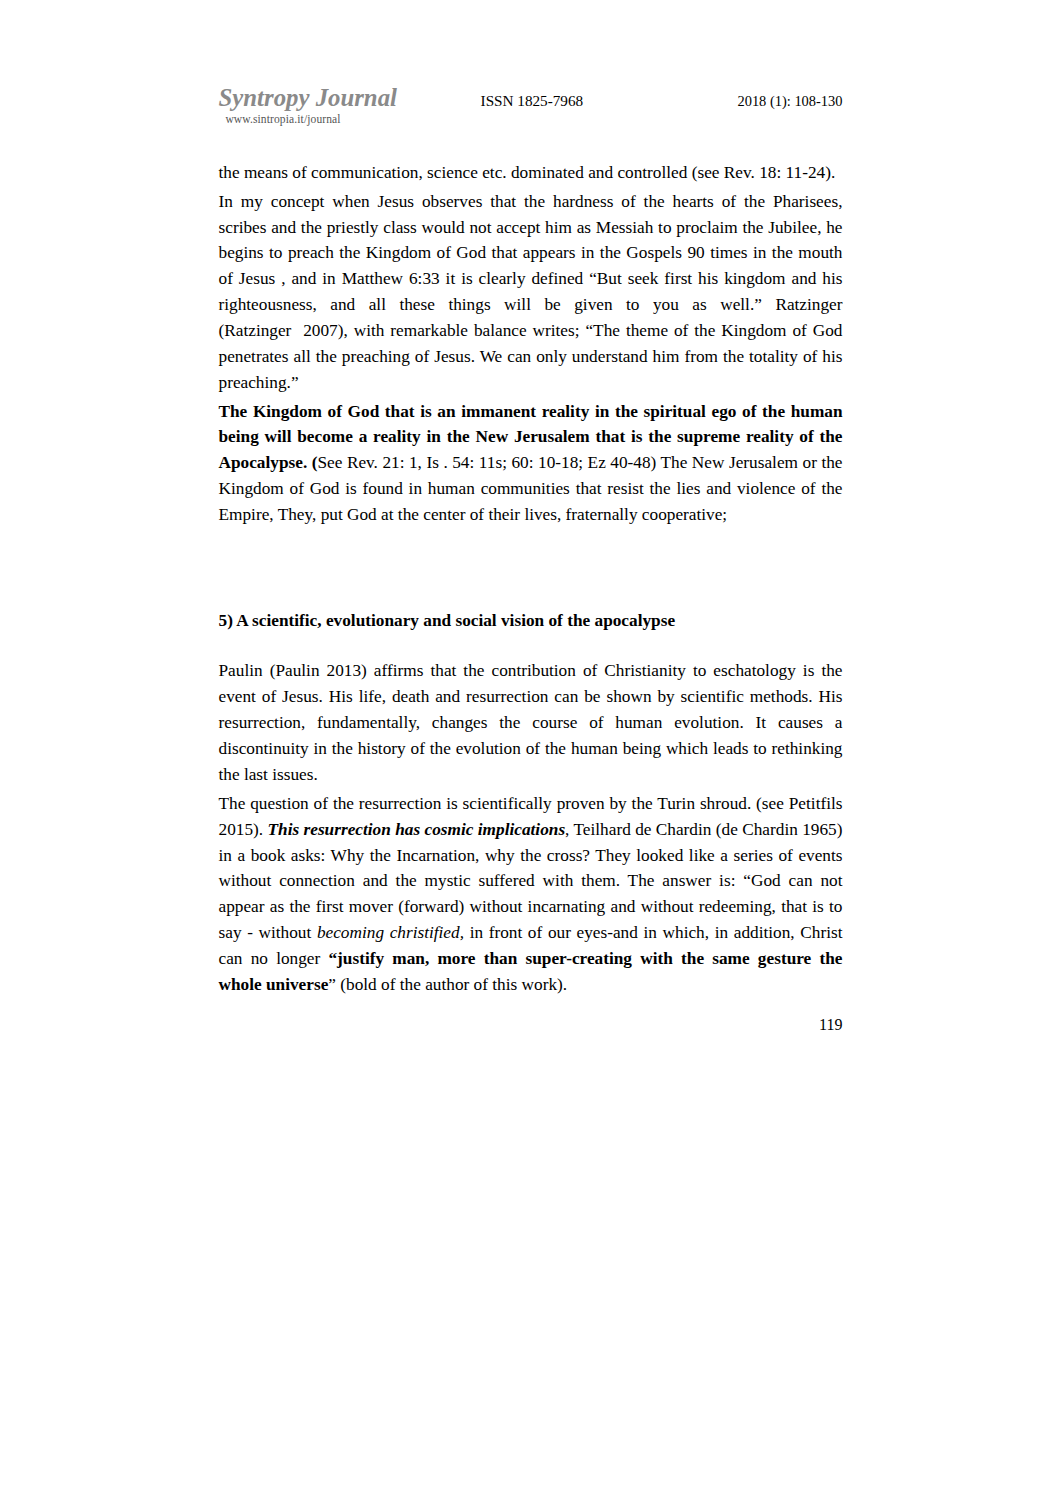Syntropy Journal
www.sintropia.it/journal
ISSN 1825-7968
2018 (1): 108-130
the means of communication, science etc. dominated and controlled (see Rev. 18: 11-24).
In my concept when Jesus observes that the hardness of the hearts of the Pharisees, scribes and the priestly class would not accept him as Messiah to proclaim the Jubilee, he begins to preach the Kingdom of God that appears in the Gospels 90 times in the mouth of Jesus , and in Matthew 6:33 it is clearly defined “But seek first his kingdom and his righteousness, and all these things will be given to you as well.” Ratzinger (Ratzinger 2007), with remarkable balance writes; “The theme of the Kingdom of God penetrates all the preaching of Jesus. We can only understand him from the totality of his preaching.”
The Kingdom of God that is an immanent reality in the spiritual ego of the human being will become a reality in the New Jerusalem that is the supreme reality of the Apocalypse. (See Rev. 21: 1, Is . 54: 11s; 60: 10-18; Ez 40-48) The New Jerusalem or the Kingdom of God is found in human communities that resist the lies and violence of the Empire, They, put God at the center of their lives, fraternally cooperative;
5) A scientific, evolutionary and social vision of the apocalypse
Paulin (Paulin 2013) affirms that the contribution of Christianity to eschatology is the event of Jesus. His life, death and resurrection can be shown by scientific methods. His resurrection, fundamentally, changes the course of human evolution. It causes a discontinuity in the history of the evolution of the human being which leads to rethinking the last issues.
The question of the resurrection is scientifically proven by the Turin shroud. (see Petitfils 2015). This resurrection has cosmic implications, Teilhard de Chardin (de Chardin 1965) in a book asks: Why the Incarnation, why the cross? They looked like a series of events without connection and the mystic suffered with them. The answer is: “God can not appear as the first mover (forward) without incarnating and without redeeming, that is to say - without becoming christified, in front of our eyes-and in which, in addition, Christ can no longer “justify man, more than super-creating with the same gesture the whole universe” (bold of the author of this work).
119